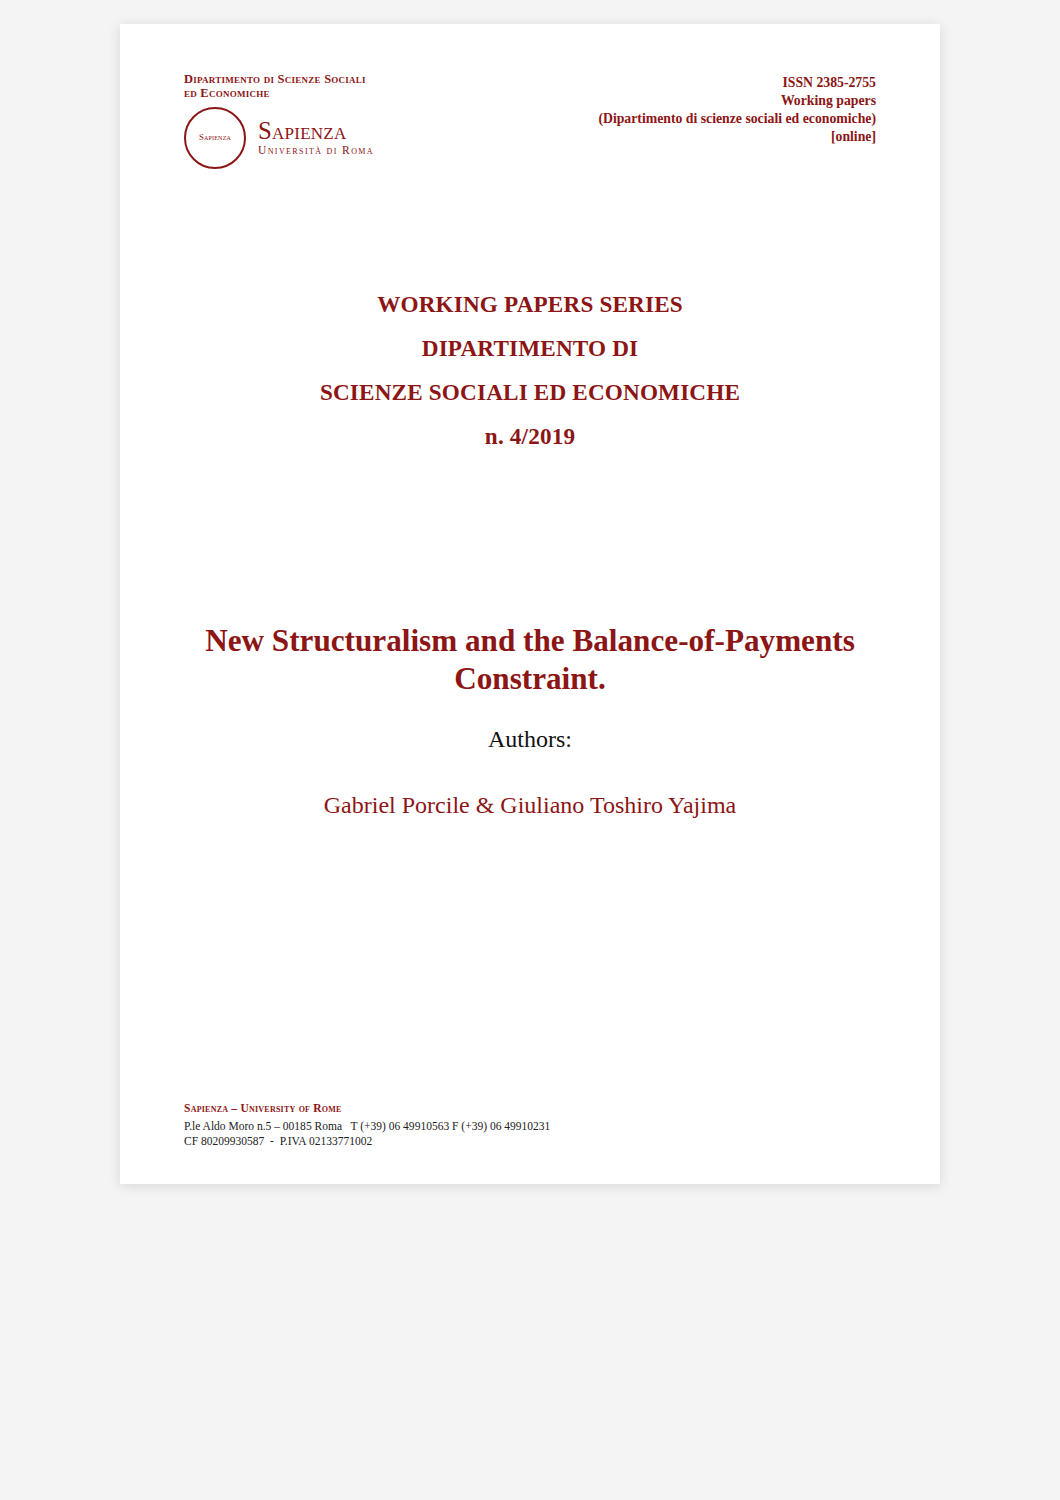Dipartimento di Scienze Sociali
ed Economiche
Sapienza
Sapienza Università di Roma
ISSN 2385-2755 Working papers (Dipartimento di scienze sociali ed economiche) [online]
WORKING PAPERS SERIES
DIPARTIMENTO DI
SCIENZE SOCIALI ED ECONOMICHE
n. 4/2019
New Structuralism and the Balance-of-Payments Constraint.
Authors:
Gabriel Porcile & Giuliano Toshiro Yajima
Sapienza – University of Rome P.le Aldo Moro n.5 – 00185 Roma T (+39) 06 49910563 F (+39) 06 49910231 CF 80209930587 - P.IVA 02133771002